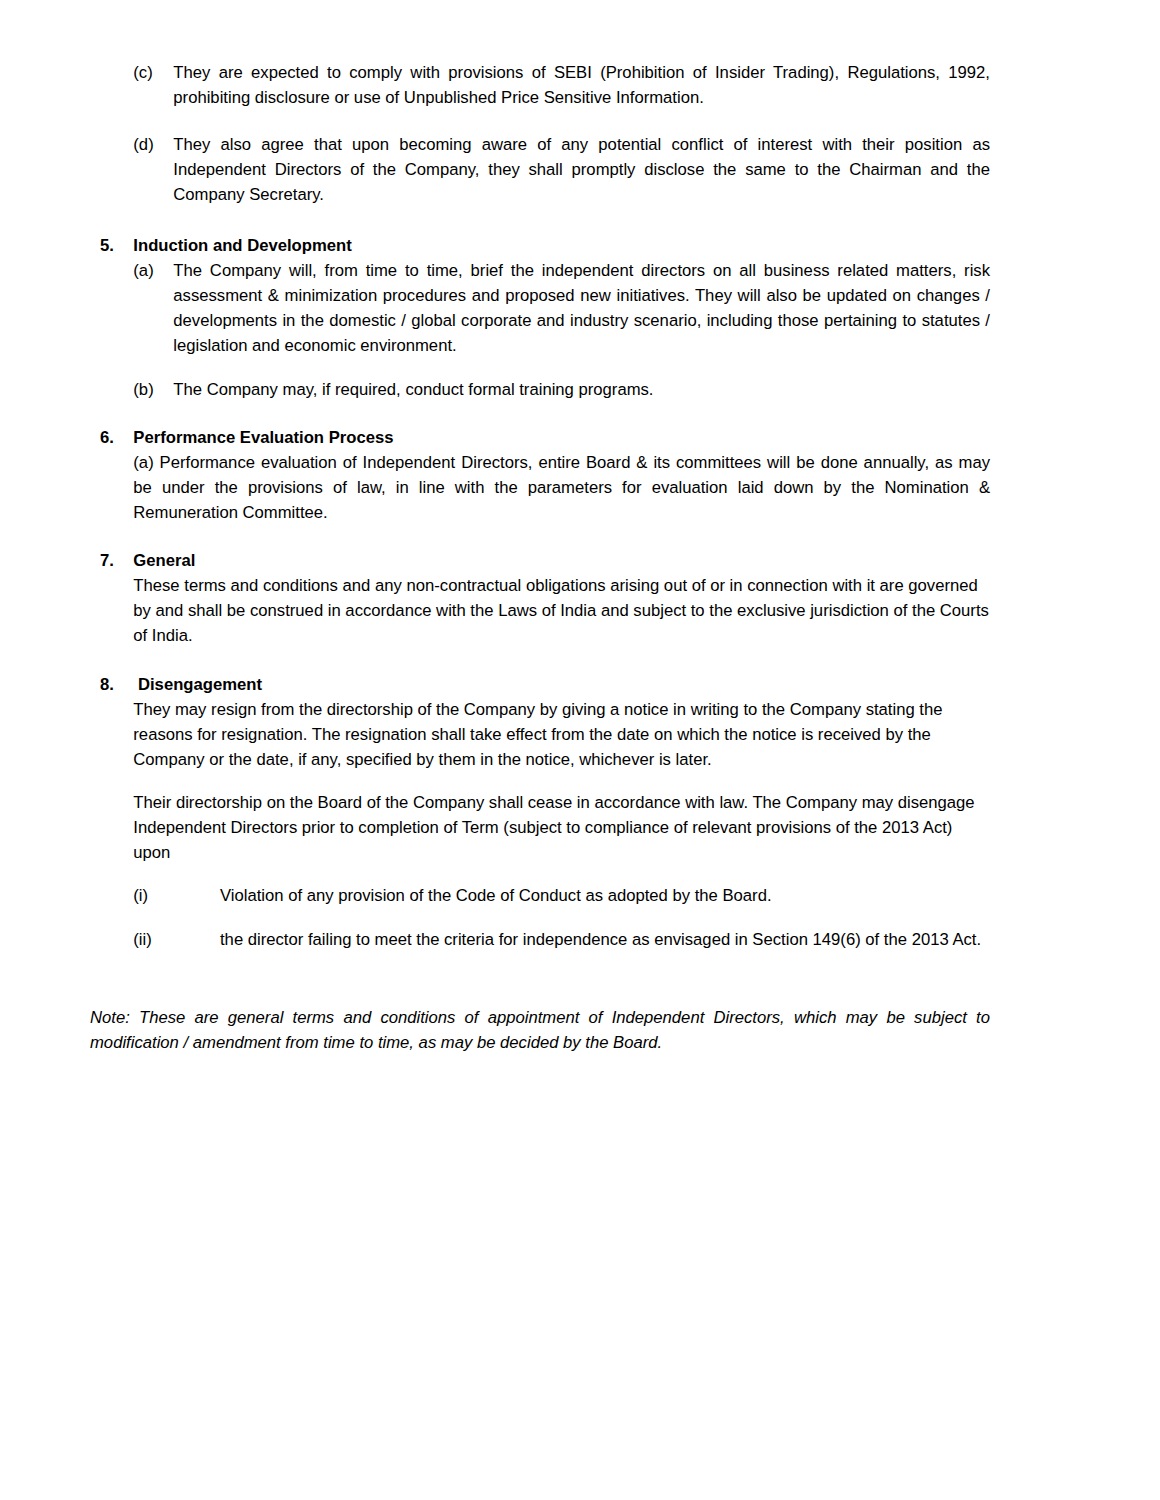(c) They are expected to comply with provisions of SEBI (Prohibition of Insider Trading), Regulations, 1992, prohibiting disclosure or use of Unpublished Price Sensitive Information.
(d) They also agree that upon becoming aware of any potential conflict of interest with their position as Independent Directors of the Company, they shall promptly disclose the same to the Chairman and the Company Secretary.
Induction and Development
(a) The Company will, from time to time, brief the independent directors on all business related matters, risk assessment & minimization procedures and proposed new initiatives. They will also be updated on changes / developments in the domestic / global corporate and industry scenario, including those pertaining to statutes / legislation and economic environment.
(b) The Company may, if required, conduct formal training programs.
Performance Evaluation Process
(a) Performance evaluation of Independent Directors, entire Board & its committees will be done annually, as may be under the provisions of law, in line with the parameters for evaluation laid down by the Nomination & Remuneration Committee.
General
These terms and conditions and any non-contractual obligations arising out of or in connection with it are governed by and shall be construed in accordance with the Laws of India and subject to the exclusive jurisdiction of the Courts of India.
Disengagement
They may resign from the directorship of the Company by giving a notice in writing to the Company stating the reasons for resignation. The resignation shall take effect from the date on which the notice is received by the Company or the date, if any, specified by them in the notice, whichever is later.
Their directorship on the Board of the Company shall cease in accordance with law. The Company may disengage Independent Directors prior to completion of Term (subject to compliance of relevant provisions of the 2013 Act) upon
(i) Violation of any provision of the Code of Conduct as adopted by the Board.
(ii) the director failing to meet the criteria for independence as envisaged in Section 149(6) of the 2013 Act.
Note: These are general terms and conditions of appointment of Independent Directors, which may be subject to modification / amendment from time to time, as may be decided by the Board.